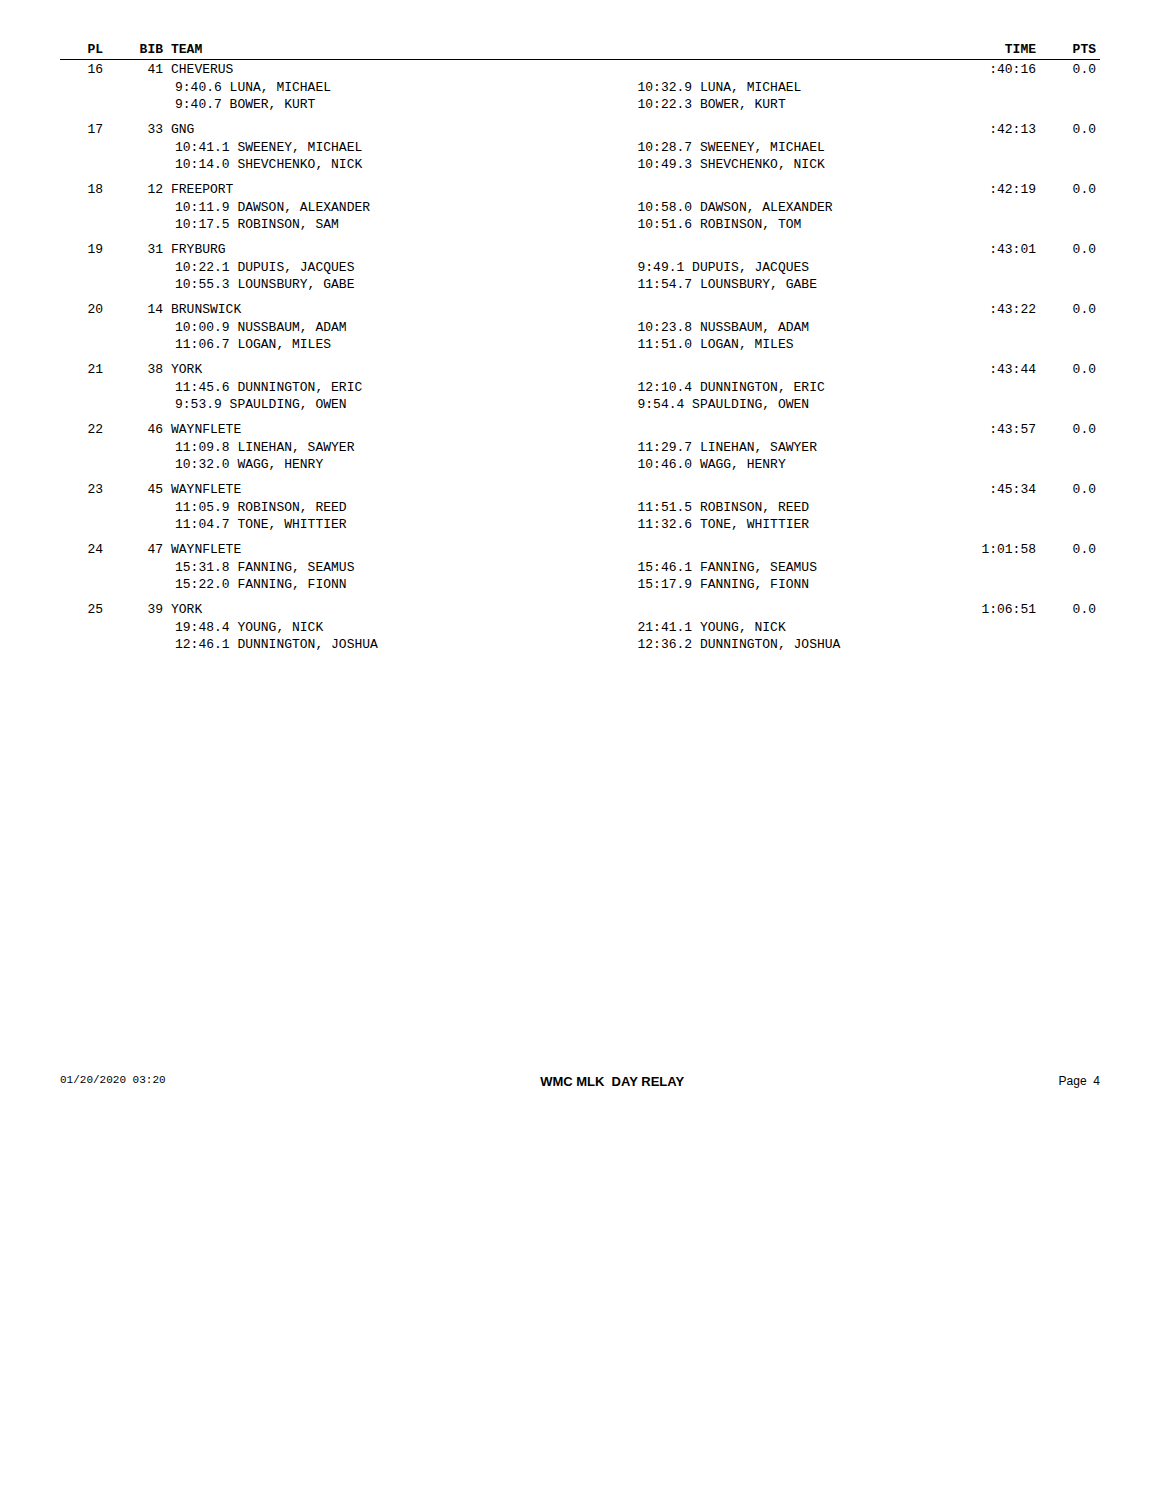| PL | BIB | TEAM | TIME | PTS |
| --- | --- | --- | --- | --- |
| 16 | 41 | CHEVERUS | :40:16 | 0.0 |
| | | / 9:40.6 LUNA, MICHAEL / 10:32.9 LUNA, MICHAEL / / 9:40.7 BOWER, KURT / 10:22.3 BOWER, KURT / |
| 17 | 33 | GNG | :42:13 | 0.0 |
| | | / 10:41.1 SWEENEY, MICHAEL / 10:28.7 SWEENEY, MICHAEL / / 10:14.0 SHEVCHENKO, NICK / 10:49.3 SHEVCHENKO, NICK / |
| 18 | 12 | FREEPORT | :42:19 | 0.0 |
| | | / 10:11.9 DAWSON, ALEXANDER / 10:58.0 DAWSON, ALEXANDER / / 10:17.5 ROBINSON, SAM / 10:51.6 ROBINSON, TOM / |
| 19 | 31 | FRYBURG | :43:01 | 0.0 |
| | | / 10:22.1 DUPUIS, JACQUES / 9:49.1 DUPUIS, JACQUES / / 10:55.3 LOUNSBURY, GABE / 11:54.7 LOUNSBURY, GABE / |
| 20 | 14 | BRUNSWICK | :43:22 | 0.0 |
| | | / 10:00.9 NUSSBAUM, ADAM / 10:23.8 NUSSBAUM, ADAM / / 11:06.7 LOGAN, MILES / 11:51.0 LOGAN, MILES / |
| 21 | 38 | YORK | :43:44 | 0.0 |
| | | / 11:45.6 DUNNINGTON, ERIC / 12:10.4 DUNNINGTON, ERIC / / 9:53.9 SPAULDING, OWEN / 9:54.4 SPAULDING, OWEN / |
| 22 | 46 | WAYNFLETE | :43:57 | 0.0 |
| | | / 11:09.8 LINEHAN, SAWYER / 11:29.7 LINEHAN, SAWYER / / 10:32.0 WAGG, HENRY / 10:46.0 WAGG, HENRY / |
| 23 | 45 | WAYNFLETE | :45:34 | 0.0 |
| | | / 11:05.9 ROBINSON, REED / 11:51.5 ROBINSON, REED / / 11:04.7 TONE, WHITTIER / 11:32.6 TONE, WHITTIER / |
| 24 | 47 | WAYNFLETE | 1:01:58 | 0.0 |
| | | / 15:31.8 FANNING, SEAMUS / 15:46.1 FANNING, SEAMUS / / 15:22.0 FANNING, FIONN / 15:17.9 FANNING, FIONN / |
| 25 | 39 | YORK | 1:06:51 | 0.0 |
| | | / 19:48.4 YOUNG, NICK / 21:41.1 YOUNG, NICK / / 12:46.1 DUNNINGTON, JOSHUA / 12:36.2 DUNNINGTON, JOSHUA / |
01/20/2020 03:20
WMC MLK DAY RELAY
Page 4